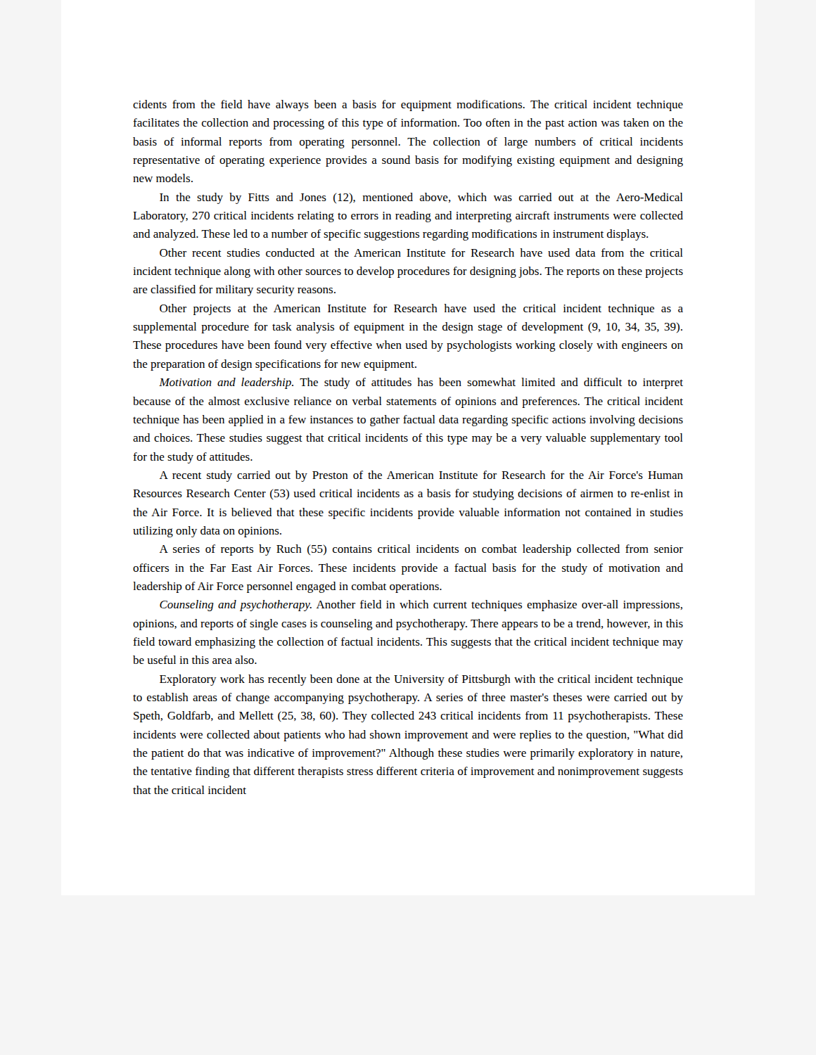cidents from the field have always been a basis for equipment modifications. The critical incident technique facilitates the collection and processing of this type of information. Too often in the past action was taken on the basis of informal reports from operating personnel. The collection of large numbers of critical incidents representative of operating experience provides a sound basis for modifying existing equipment and designing new models.
In the study by Fitts and Jones (12), mentioned above, which was carried out at the Aero-Medical Laboratory, 270 critical incidents relating to errors in reading and interpreting aircraft instruments were collected and analyzed. These led to a number of specific suggestions regarding modifications in instrument displays.
Other recent studies conducted at the American Institute for Research have used data from the critical incident technique along with other sources to develop procedures for designing jobs. The reports on these projects are classified for military security reasons.
Other projects at the American Institute for Research have used the critical incident technique as a supplemental procedure for task analysis of equipment in the design stage of development (9, 10, 34, 35, 39). These procedures have been found very effective when used by psychologists working closely with engineers on the preparation of design specifications for new equipment.
Motivation and leadership. The study of attitudes has been somewhat limited and difficult to interpret because of the almost exclusive reliance on verbal statements of opinions and preferences. The critical incident technique has been applied in a few instances to gather factual data regarding specific actions involving decisions and choices. These studies suggest that critical incidents of this type may be a very valuable supplementary tool for the study of attitudes.
A recent study carried out by Preston of the American Institute for Research for the Air Force's Human Resources Research Center (53) used critical incidents as a basis for studying decisions of airmen to re-enlist in the Air Force. It is believed that these specific incidents provide valuable information not contained in studies utilizing only data on opinions.
A series of reports by Ruch (55) contains critical incidents on combat leadership collected from senior officers in the Far East Air Forces. These incidents provide a factual basis for the study of motivation and leadership of Air Force personnel engaged in combat operations.
Counseling and psychotherapy. Another field in which current techniques emphasize over-all impressions, opinions, and reports of single cases is counseling and psychotherapy. There appears to be a trend, however, in this field toward emphasizing the collection of factual incidents. This suggests that the critical incident technique may be useful in this area also.
Exploratory work has recently been done at the University of Pittsburgh with the critical incident technique to establish areas of change accompanying psychotherapy. A series of three master's theses were carried out by Speth, Goldfarb, and Mellett (25, 38, 60). They collected 243 critical incidents from 11 psychotherapists. These incidents were collected about patients who had shown improvement and were replies to the question, "What did the patient do that was indicative of improvement?" Although these studies were primarily exploratory in nature, the tentative finding that different therapists stress different criteria of improvement and nonimprovement suggests that the critical incident